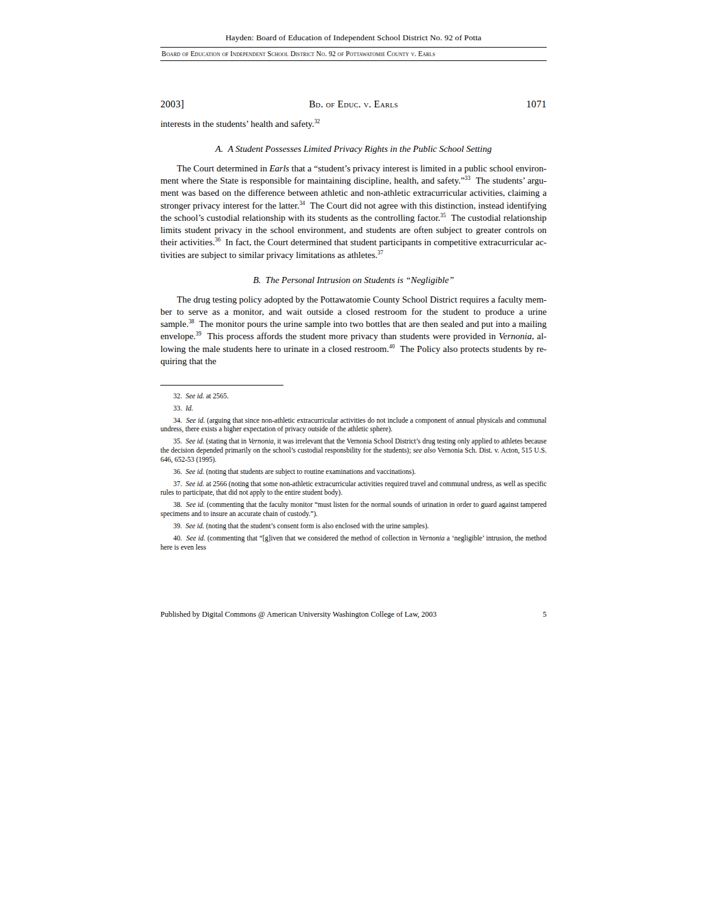Hayden: Board of Education of Independent School District No. 92 of Potta
Board of Education of Independent School District No. 92 of Pottawatomie County v. Earls
2003]
Bd. of Educ. v. Earls
1071
interests in the students’ health and safety.32
A. A Student Possesses Limited Privacy Rights in the Public School Setting
The Court determined in Earls that a “student’s privacy interest is limited in a public school environment where the State is responsible for maintaining discipline, health, and safety.”33 The students’ argument was based on the difference between athletic and non-athletic extracurricular activities, claiming a stronger privacy interest for the latter.34 The Court did not agree with this distinction, instead identifying the school’s custodial relationship with its students as the controlling factor.35 The custodial relationship limits student privacy in the school environment, and students are often subject to greater controls on their activities.36 In fact, the Court determined that student participants in competitive extracurricular activities are subject to similar privacy limitations as athletes.37
B. The Personal Intrusion on Students is “Negligible”
The drug testing policy adopted by the Pottawatomie County School District requires a faculty member to serve as a monitor, and wait outside a closed restroom for the student to produce a urine sample.38 The monitor pours the urine sample into two bottles that are then sealed and put into a mailing envelope.39 This process affords the student more privacy than students were provided in Vernonia, allowing the male students here to urinate in a closed restroom.40 The Policy also protects students by requiring that the
32. See id. at 2565.
33. Id.
34. See id. (arguing that since non-athletic extracurricular activities do not include a component of annual physicals and communal undress, there exists a higher expectation of privacy outside of the athletic sphere).
35. See id. (stating that in Vernonia, it was irrelevant that the Vernonia School District’s drug testing only applied to athletes because the decision depended primarily on the school’s custodial responsbility for the students); see also Vernonia Sch. Dist. v. Acton, 515 U.S. 646, 652-53 (1995).
36. See id. (noting that students are subject to routine examinations and vaccinations).
37. See id. at 2566 (noting that some non-athletic extracurricular activities required travel and communal undress, as well as specific rules to participate, that did not apply to the entire student body).
38. See id. (commenting that the faculty monitor “must listen for the normal sounds of urination in order to guard against tampered specimens and to insure an accurate chain of custody.”).
39. See id. (noting that the student’s consent form is also enclosed with the urine samples).
40. See id. (commenting that “[g]iven that we considered the method of collection in Vernonia a ‘negligible’ intrusion, the method here is even less
Published by Digital Commons @ American University Washington College of Law, 2003
5